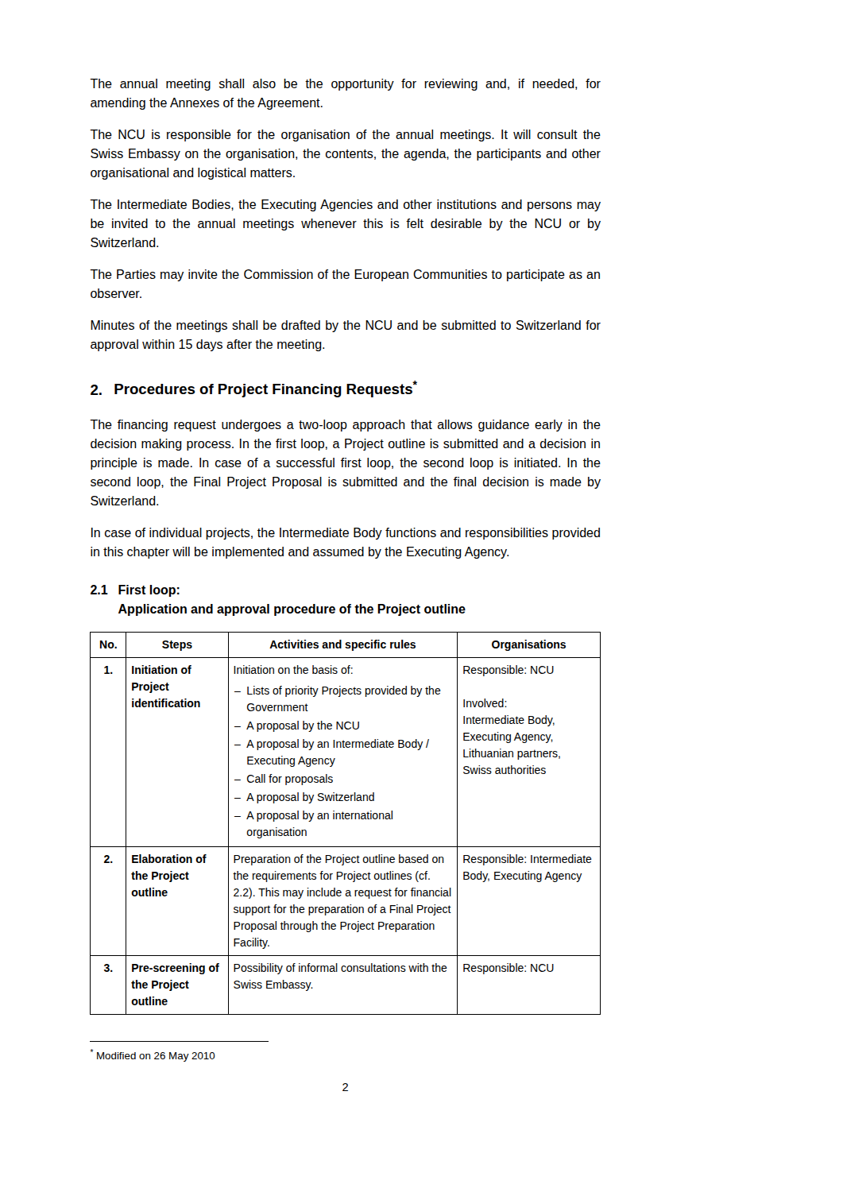The annual meeting shall also be the opportunity for reviewing and, if needed, for amending the Annexes of the Agreement.
The NCU is responsible for the organisation of the annual meetings. It will consult the Swiss Embassy on the organisation, the contents, the agenda, the participants and other organisational and logistical matters.
The Intermediate Bodies, the Executing Agencies and other institutions and persons may be invited to the annual meetings whenever this is felt desirable by the NCU or by Switzerland.
The Parties may invite the Commission of the European Communities to participate as an observer.
Minutes of the meetings shall be drafted by the NCU and be submitted to Switzerland for approval within 15 days after the meeting.
2. Procedures of Project Financing Requests*
The financing request undergoes a two-loop approach that allows guidance early in the decision making process. In the first loop, a Project outline is submitted and a decision in principle is made. In case of a successful first loop, the second loop is initiated. In the second loop, the Final Project Proposal is submitted and the final decision is made by Switzerland.
In case of individual projects, the Intermediate Body functions and responsibilities provided in this chapter will be implemented and assumed by the Executing Agency.
2.1 First loop:
Application and approval procedure of the Project outline
| No. | Steps | Activities and specific rules | Organisations |
| --- | --- | --- | --- |
| 1. | Initiation of Project identification | Initiation on the basis of: Lists of priority Projects provided by the Government A proposal by the NCU A proposal by an Intermediate Body / Executing Agency Call for proposals A proposal by Switzerland A proposal by an international organisation | Responsible: NCU Involved: Intermediate Body, Executing Agency, Lithuanian partners, Swiss authorities |
| 2. | Elaboration of the Project outline | Preparation of the Project outline based on the requirements for Project outlines (cf. 2.2). This may include a request for financial support for the preparation of a Final Project Proposal through the Project Preparation Facility. | Responsible: Intermediate Body, Executing Agency |
| 3. | Pre-screening of the Project outline | Possibility of informal consultations with the Swiss Embassy. | Responsible: NCU |
* Modified on 26 May 2010
2